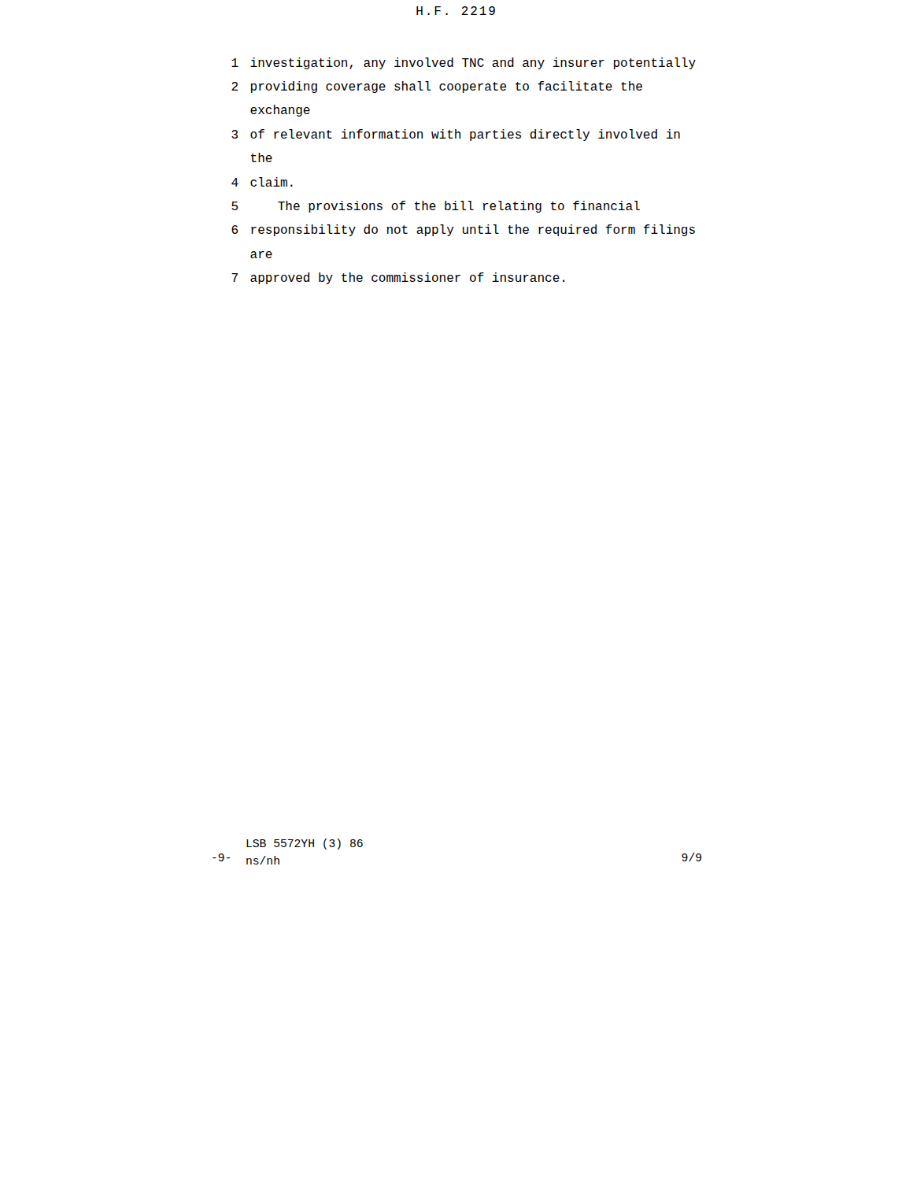H.F. 2219
1 investigation, any involved TNC and any insurer potentially
2 providing coverage shall cooperate to facilitate the exchange
3 of relevant information with parties directly involved in the
4 claim.
5 The provisions of the bill relating to financial
6 responsibility do not apply until the required form filings are
7 approved by the commissioner of insurance.
-9-
LSB 5572YH (3) 86
ns/nh
9/9